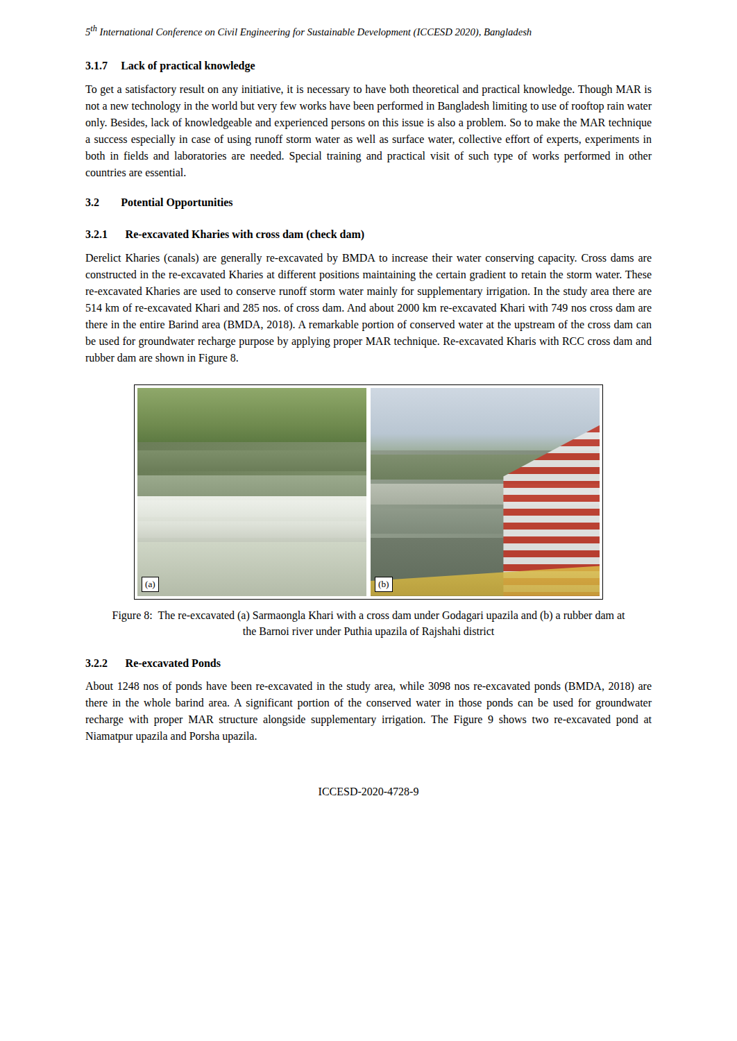5th International Conference on Civil Engineering for Sustainable Development (ICCESD 2020), Bangladesh
3.1.7 Lack of practical knowledge
To get a satisfactory result on any initiative, it is necessary to have both theoretical and practical knowledge. Though MAR is not a new technology in the world but very few works have been performed in Bangladesh limiting to use of rooftop rain water only. Besides, lack of knowledgeable and experienced persons on this issue is also a problem. So to make the MAR technique a success especially in case of using runoff storm water as well as surface water, collective effort of experts, experiments in both in fields and laboratories are needed. Special training and practical visit of such type of works performed in other countries are essential.
3.2 Potential Opportunities
3.2.1 Re-excavated Kharies with cross dam (check dam)
Derelict Kharies (canals) are generally re-excavated by BMDA to increase their water conserving capacity. Cross dams are constructed in the re-excavated Kharies at different positions maintaining the certain gradient to retain the storm water. These re-excavated Kharies are used to conserve runoff storm water mainly for supplementary irrigation. In the study area there are 514 km of re-excavated Khari and 285 nos. of cross dam. And about 2000 km re-excavated Khari with 749 nos cross dam are there in the entire Barind area (BMDA, 2018). A remarkable portion of conserved water at the upstream of the cross dam can be used for groundwater recharge purpose by applying proper MAR technique. Re-excavated Kharis with RCC cross dam and rubber dam are shown in Figure 8.
(a)
(b)
Figure 8: The re-excavated (a) Sarmaongla Khari with a cross dam under Godagari upazila and (b) a rubber dam at the Barnoi river under Puthia upazila of Rajshahi district
3.2.2 Re-excavated Ponds
About 1248 nos of ponds have been re-excavated in the study area, while 3098 nos re-excavated ponds (BMDA, 2018) are there in the whole barind area. A significant portion of the conserved water in those ponds can be used for groundwater recharge with proper MAR structure alongside supplementary irrigation. The Figure 9 shows two re-excavated pond at Niamatpur upazila and Porsha upazila.
ICCESD-2020-4728-9